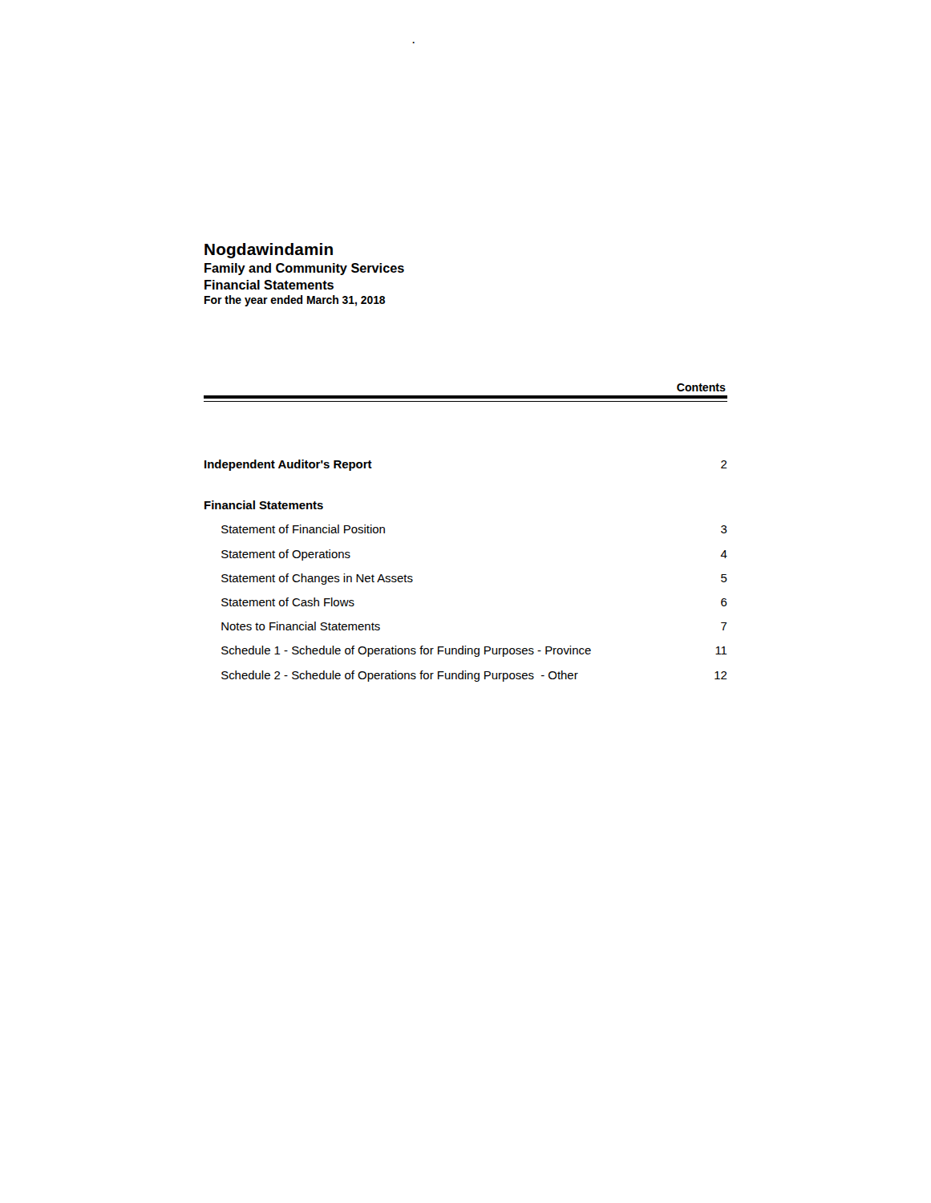.
Nogdawindamin
Family and Community Services
Financial Statements
For the year ended March 31, 2018
Contents
| Independent Auditor's Report | 2 |
| Financial Statements | |
| Statement of Financial Position | 3 |
| Statement of Operations | 4 |
| Statement of Changes in Net Assets | 5 |
| Statement of Cash Flows | 6 |
| Notes to Financial Statements | 7 |
| Schedule 1 - Schedule of Operations for Funding Purposes - Province | 11 |
| Schedule 2 - Schedule of Operations for Funding Purposes - Other | 12 |